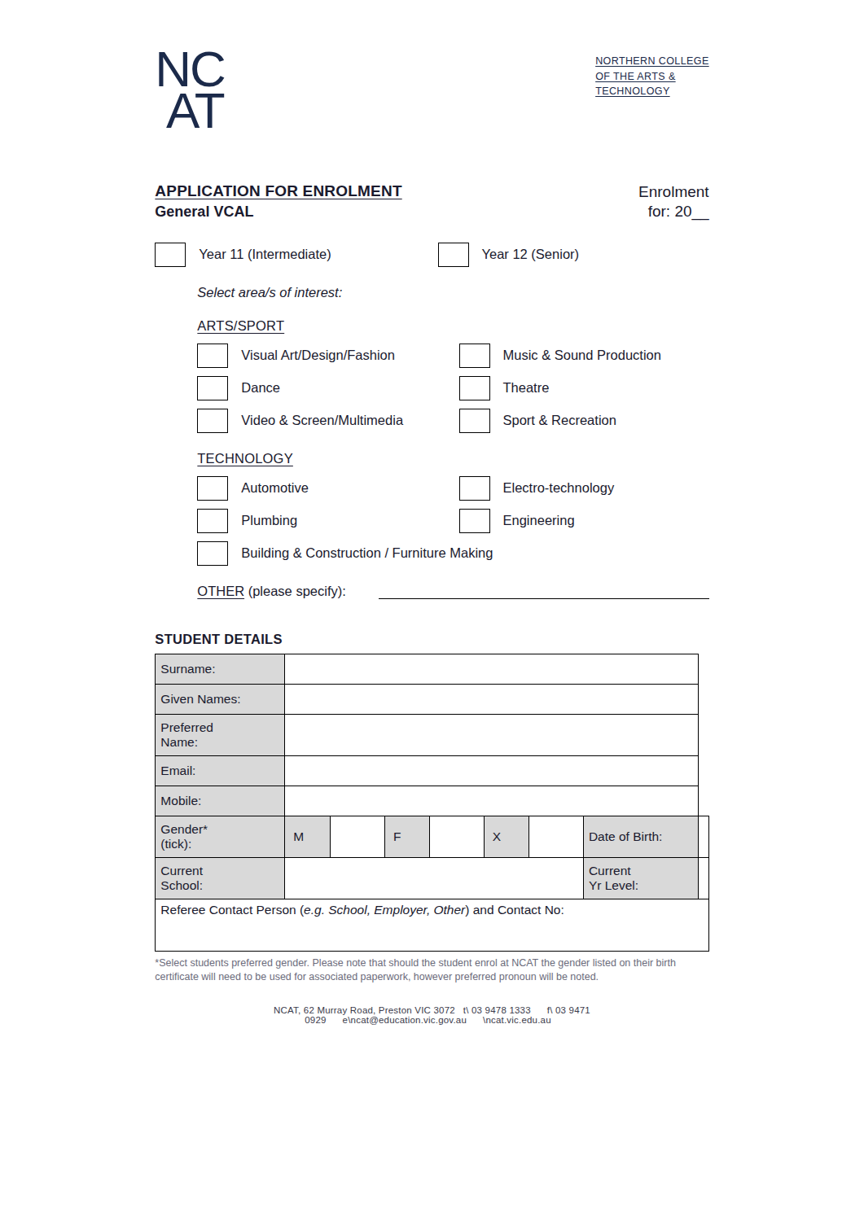NC AT
NORTHERN COLLEGE
OF THE ARTS &
TECHNOLOGY
APPLICATION FOR ENROLMENT
General VCAL
Enrolment
for: 20__
Year 11 (Intermediate) Year 12 (Senior)
Select area/s of interest:
ARTS/SPORT
Visual Art/Design/Fashion Music & Sound Production Dance Theatre Video & Screen/Multimedia Sport & Recreation
TECHNOLOGY
Automotive Electro-technology Plumbing Engineering
Building & Construction / Furniture Making
OTHER (please specify):
STUDENT DETAILS
| Surname: | |
| Given Names: | |
| Preferred Name: | |
| Email: | |
| Mobile: | |
| Gender* (tick): | M | | F | | X | | Date of Birth: | |
| Current School: | | Current Yr Level: | |
| Referee Contact Person ( e.g. School, Employer, Other ) and Contact No: |
*Select students preferred gender. Please note that should the student enrol at NCAT the gender listed on their birth certificate will need to be used for associated paperwork, however preferred pronoun will be noted.
NCAT, 62 Murray Road, Preston VIC 3072t\ 03 9478 1333 f\ 03 9471 0929 e\ncat@education.vic.gov.au\ncat.vic.edu.au